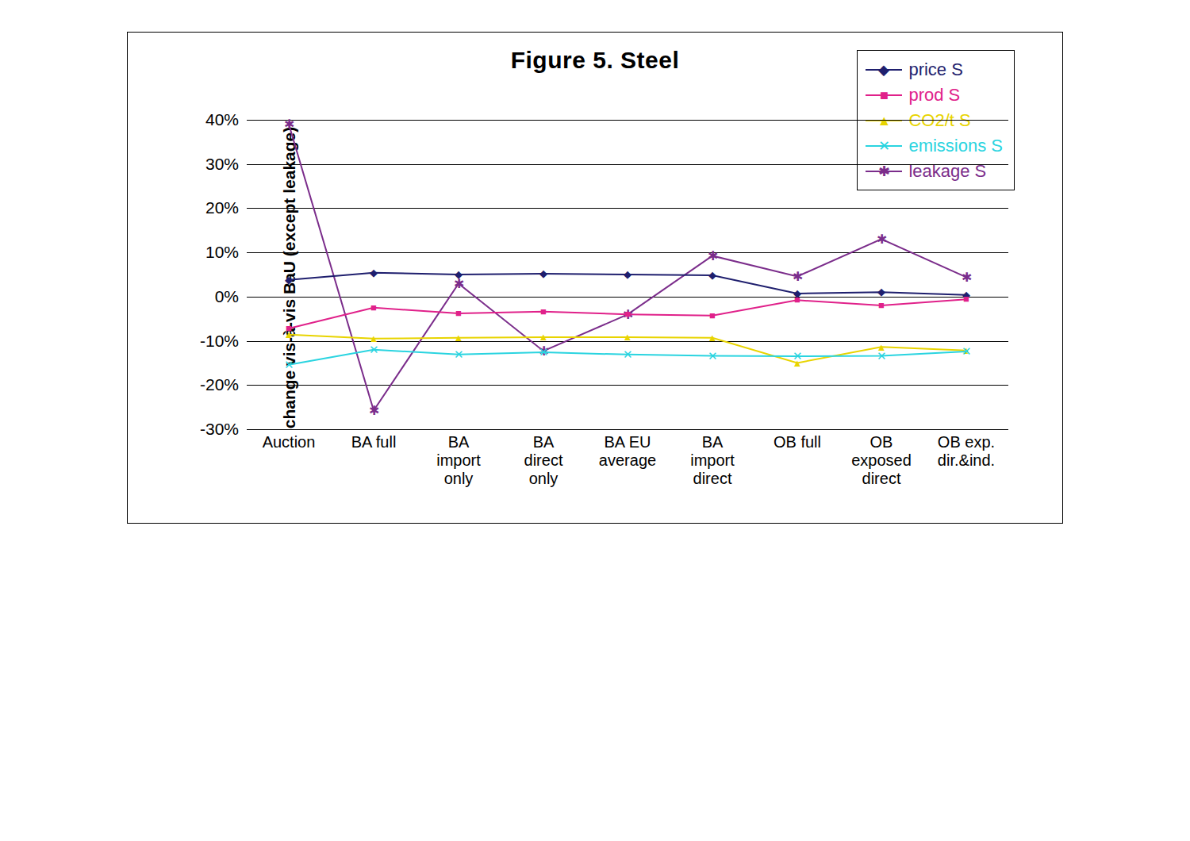Figure 5. Steel
◆price S
■prod S
▲CO2/t S
✕emissions S
✱leakage S
change vis-à-vis BaU (except leakage)
40%
30%
20%
10%
0%
-10%
-20%
-30%
✱ ✱ ✱ ✱ ✱ ✱ ✱ ✱ ✱ ◆ ◆ ◆ ◆ ◆ ◆ ◆ ◆ ◆ ■ ■ ■ ■ ■ ■ ■ ■ ■ ▲ ▲ ▲ ▲ ▲ ▲ ▲ ▲ ▲ ✕ ✕ ✕ ✕ ✕ ✕ ✕ ✕ ✕
Auction
BA full
BA
import
only
BA
direct
only
BA EU
average
BA
import
direct
OB full
OB
exposed
direct
OB exp.
dir.&ind.